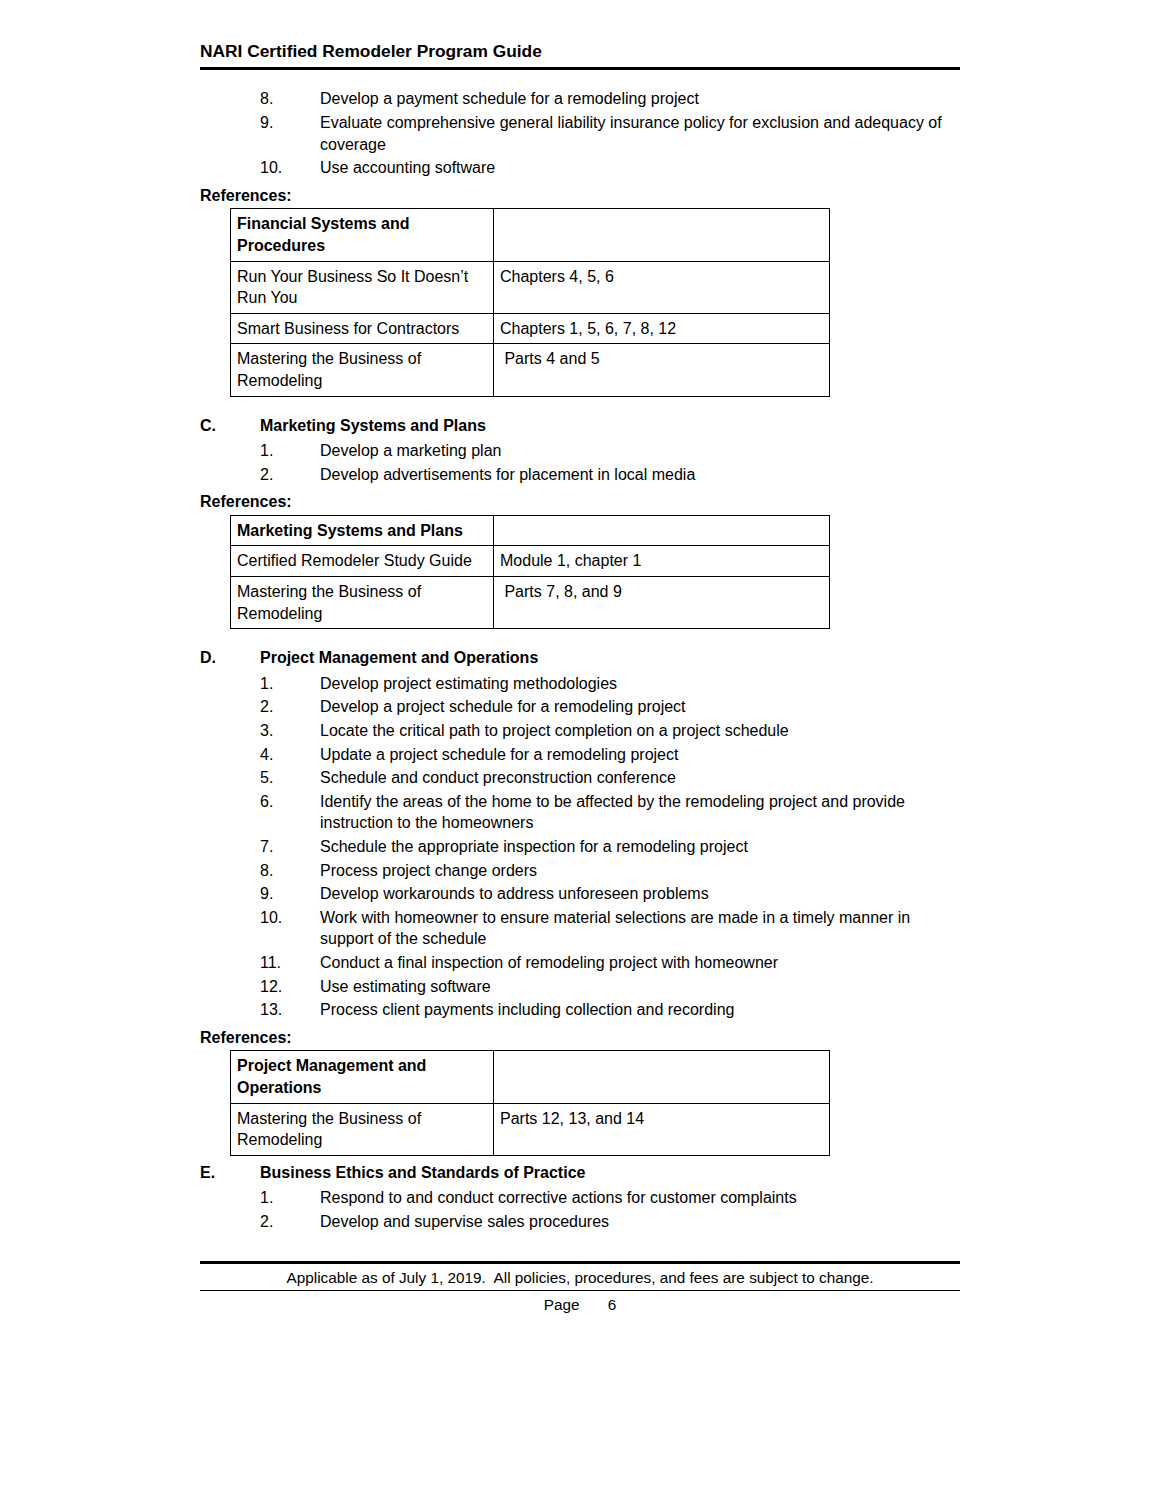NARI Certified Remodeler Program Guide
8. Develop a payment schedule for a remodeling project
9. Evaluate comprehensive general liability insurance policy for exclusion and adequacy of coverage
10. Use accounting software
References:
| Financial Systems and Procedures | |
| Run Your Business So It Doesn’t Run You | Chapters 4, 5, 6 |
| Smart Business for Contractors | Chapters 1, 5, 6, 7, 8, 12 |
| Mastering the Business of Remodeling | Parts 4 and 5 |
C. Marketing Systems and Plans
1. Develop a marketing plan
2. Develop advertisements for placement in local media
References:
| Marketing Systems and Plans | |
| Certified Remodeler Study Guide | Module 1, chapter 1 |
| Mastering the Business of Remodeling | Parts 7, 8, and 9 |
D. Project Management and Operations
1. Develop project estimating methodologies
2. Develop a project schedule for a remodeling project
3. Locate the critical path to project completion on a project schedule
4. Update a project schedule for a remodeling project
5. Schedule and conduct preconstruction conference
6. Identify the areas of the home to be affected by the remodeling project and provide instruction to the homeowners
7. Schedule the appropriate inspection for a remodeling project
8. Process project change orders
9. Develop workarounds to address unforeseen problems
10. Work with homeowner to ensure material selections are made in a timely manner in support of the schedule
11. Conduct a final inspection of remodeling project with homeowner
12. Use estimating software
13. Process client payments including collection and recording
References:
| Project Management and Operations | |
| Mastering the Business of Remodeling | Parts 12, 13, and 14 |
E. Business Ethics and Standards of Practice
1. Respond to and conduct corrective actions for customer complaints
2. Develop and supervise sales procedures
Applicable as of July 1, 2019. All policies, procedures, and fees are subject to change.
Page6